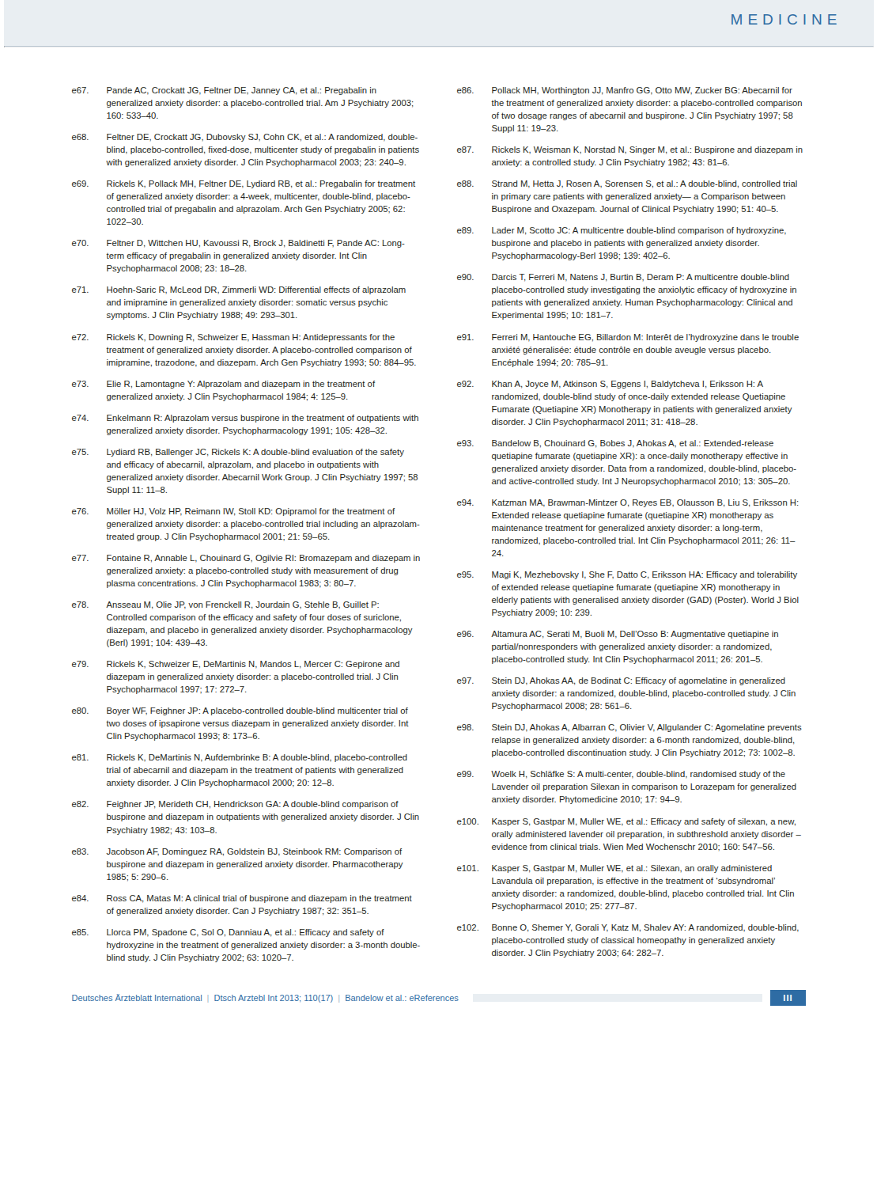MEDICINE
e67.
Pande AC, Crockatt JG, Feltner DE, Janney CA, et al.: Pregabalin in generalized anxiety disorder: a placebo-controlled trial. Am J Psychiatry 2003; 160: 533–40.
e68.
Feltner DE, Crockatt JG, Dubovsky SJ, Cohn CK, et al.: A randomized, double-blind, placebo-controlled, fixed-dose, multicenter study of pregabalin in patients with generalized anxiety disorder. J Clin Psychopharmacol 2003; 23: 240–9.
e69.
Rickels K, Pollack MH, Feltner DE, Lydiard RB, et al.: Pregabalin for treatment of generalized anxiety disorder: a 4-week, multicenter, double-blind, placebo-controlled trial of pregabalin and alprazolam. Arch Gen Psychiatry 2005; 62: 1022–30.
e70.
Feltner D, Wittchen HU, Kavoussi R, Brock J, Baldinetti F, Pande AC: Long-term efficacy of pregabalin in generalized anxiety disorder. Int Clin Psychopharmacol 2008; 23: 18–28.
e71.
Hoehn-Saric R, McLeod DR, Zimmerli WD: Differential effects of alprazolam and imipramine in generalized anxiety disorder: somatic versus psychic symptoms. J Clin Psychiatry 1988; 49: 293–301.
e72.
Rickels K, Downing R, Schweizer E, Hassman H: Antidepressants for the treatment of generalized anxiety disorder. A placebo-controlled comparison of imipramine, trazodone, and diazepam. Arch Gen Psychiatry 1993; 50: 884–95.
e73.
Elie R, Lamontagne Y: Alprazolam and diazepam in the treatment of generalized anxiety. J Clin Psychopharmacol 1984; 4: 125–9.
e74.
Enkelmann R: Alprazolam versus buspirone in the treatment of outpatients with generalized anxiety disorder. Psychopharmacology 1991; 105: 428–32.
e75.
Lydiard RB, Ballenger JC, Rickels K: A double-blind evaluation of the safety and efficacy of abecarnil, alprazolam, and placebo in outpatients with generalized anxiety disorder. Abecarnil Work Group. J Clin Psychiatry 1997; 58 Suppl 11: 11–8.
e76.
Möller HJ, Volz HP, Reimann IW, Stoll KD: Opipramol for the treatment of generalized anxiety disorder: a placebo-controlled trial including an alprazolam-treated group. J Clin Psychopharmacol 2001; 21: 59–65.
e77.
Fontaine R, Annable L, Chouinard G, Ogilvie RI: Bromazepam and diazepam in generalized anxiety: a placebo-controlled study with measurement of drug plasma concentrations. J Clin Psychopharmacol 1983; 3: 80–7.
e78.
Ansseau M, Olie JP, von Frenckell R, Jourdain G, Stehle B, Guillet P: Controlled comparison of the efficacy and safety of four doses of suriclone, diazepam, and placebo in generalized anxiety disorder. Psychopharmacology (Berl) 1991; 104: 439–43.
e79.
Rickels K, Schweizer E, DeMartinis N, Mandos L, Mercer C: Gepirone and diazepam in generalized anxiety disorder: a placebo-controlled trial. J Clin Psychopharmacol 1997; 17: 272–7.
e80.
Boyer WF, Feighner JP: A placebo-controlled double-blind multicenter trial of two doses of ipsapirone versus diazepam in generalized anxiety disorder. Int Clin Psychopharmacol 1993; 8: 173–6.
e81.
Rickels K, DeMartinis N, Aufdembrinke B: A double-blind, placebo-controlled trial of abecarnil and diazepam in the treatment of patients with generalized anxiety disorder. J Clin Psychopharmacol 2000; 20: 12–8.
e82.
Feighner JP, Merideth CH, Hendrickson GA: A double-blind comparison of buspirone and diazepam in outpatients with generalized anxiety disorder. J Clin Psychiatry 1982; 43: 103–8.
e83.
Jacobson AF, Dominguez RA, Goldstein BJ, Steinbook RM: Comparison of buspirone and diazepam in generalized anxiety disorder. Pharmacotherapy 1985; 5: 290–6.
e84.
Ross CA, Matas M: A clinical trial of buspirone and diazepam in the treatment of generalized anxiety disorder. Can J Psychiatry 1987; 32: 351–5.
e85.
Llorca PM, Spadone C, Sol O, Danniau A, et al.: Efficacy and safety of hydroxyzine in the treatment of generalized anxiety disorder: a 3-month double-blind study. J Clin Psychiatry 2002; 63: 1020–7.
e86.
Pollack MH, Worthington JJ, Manfro GG, Otto MW, Zucker BG: Abecarnil for the treatment of generalized anxiety disorder: a placebo-controlled comparison of two dosage ranges of abecarnil and buspirone. J Clin Psychiatry 1997; 58 Suppl 11: 19–23.
e87.
Rickels K, Weisman K, Norstad N, Singer M, et al.: Buspirone and diazepam in anxiety: a controlled study. J Clin Psychiatry 1982; 43: 81–6.
e88.
Strand M, Hetta J, Rosen A, Sorensen S, et al.: A double-blind, controlled trial in primary care patients with generalized anxiety— a Comparison between Buspirone and Oxazepam. Journal of Clinical Psychiatry 1990; 51: 40–5.
e89.
Lader M, Scotto JC: A multicentre double-blind comparison of hydroxyzine, buspirone and placebo in patients with generalized anxiety disorder. Psychopharmacology-Berl 1998; 139: 402–6.
e90.
Darcis T, Ferreri M, Natens J, Burtin B, Deram P: A multicentre double-blind placebo-controlled study investigating the anxiolytic efficacy of hydroxyzine in patients with generalized anxiety. Human Psychopharmacology: Clinical and Experimental 1995; 10: 181–7.
e91.
Ferreri M, Hantouche EG, Billardon M: Interêt de l’hydroxyzine dans le trouble anxiété géneralisée: étude contrôle en double aveugle versus placebo. Encéphale 1994; 20: 785–91.
e92.
Khan A, Joyce M, Atkinson S, Eggens I, Baldytcheva I, Eriksson H: A randomized, double-blind study of once-daily extended release Quetiapine Fumarate (Quetiapine XR) Monotherapy in patients with generalized anxiety disorder. J Clin Psychopharmacol 2011; 31: 418–28.
e93.
Bandelow B, Chouinard G, Bobes J, Ahokas A, et al.: Extended-release quetiapine fumarate (quetiapine XR): a once-daily monotherapy effective in generalized anxiety disorder. Data from a randomized, double-blind, placebo- and active-controlled study. Int J Neuropsychopharmacol 2010; 13: 305–20.
e94.
Katzman MA, Brawman-Mintzer O, Reyes EB, Olausson B, Liu S, Eriksson H: Extended release quetiapine fumarate (quetiapine XR) monotherapy as maintenance treatment for generalized anxiety disorder: a long-term, randomized, placebo-controlled trial. Int Clin Psychopharmacol 2011; 26: 11–24.
e95.
Magi K, Mezhebovsky I, She F, Datto C, Eriksson HA: Efficacy and tolerability of extended release quetiapine fumarate (quetiapine XR) monotherapy in elderly patients with generalised anxiety disorder (GAD) (Poster). World J Biol Psychiatry 2009; 10: 239.
e96.
Altamura AC, Serati M, Buoli M, Dell’Osso B: Augmentative quetiapine in partial/nonresponders with generalized anxiety disorder: a randomized, placebo-controlled study. Int Clin Psychopharmacol 2011; 26: 201–5.
e97.
Stein DJ, Ahokas AA, de Bodinat C: Efficacy of agomelatine in generalized anxiety disorder: a randomized, double-blind, placebo-controlled study. J Clin Psychopharmacol 2008; 28: 561–6.
e98.
Stein DJ, Ahokas A, Albarran C, Olivier V, Allgulander C: Agomelatine prevents relapse in generalized anxiety disorder: a 6-month randomized, double-blind, placebo-controlled discontinuation study. J Clin Psychiatry 2012; 73: 1002–8.
e99.
Woelk H, Schläfke S: A multi-center, double-blind, randomised study of the Lavender oil preparation Silexan in comparison to Lorazepam for generalized anxiety disorder. Phytomedicine 2010; 17: 94–9.
e100.
Kasper S, Gastpar M, Muller WE, et al.: Efficacy and safety of silexan, a new, orally administered lavender oil preparation, in subthreshold anxiety disorder – evidence from clinical trials. Wien Med Wochenschr 2010; 160: 547–56.
e101.
Kasper S, Gastpar M, Muller WE, et al.: Silexan, an orally administered Lavandula oil preparation, is effective in the treatment of ‘subsyndromal’ anxiety disorder: a randomized, double-blind, placebo controlled trial. Int Clin Psychopharmacol 2010; 25: 277–87.
e102.
Bonne O, Shemer Y, Gorali Y, Katz M, Shalev AY: A randomized, double-blind, placebo-controlled study of classical homeopathy in generalized anxiety disorder. J Clin Psychiatry 2003; 64: 282–7.
Deutsches Ärzteblatt International|Dtsch Arztebl Int 2013; 110(17)|Bandelow et al.: eReferences
III